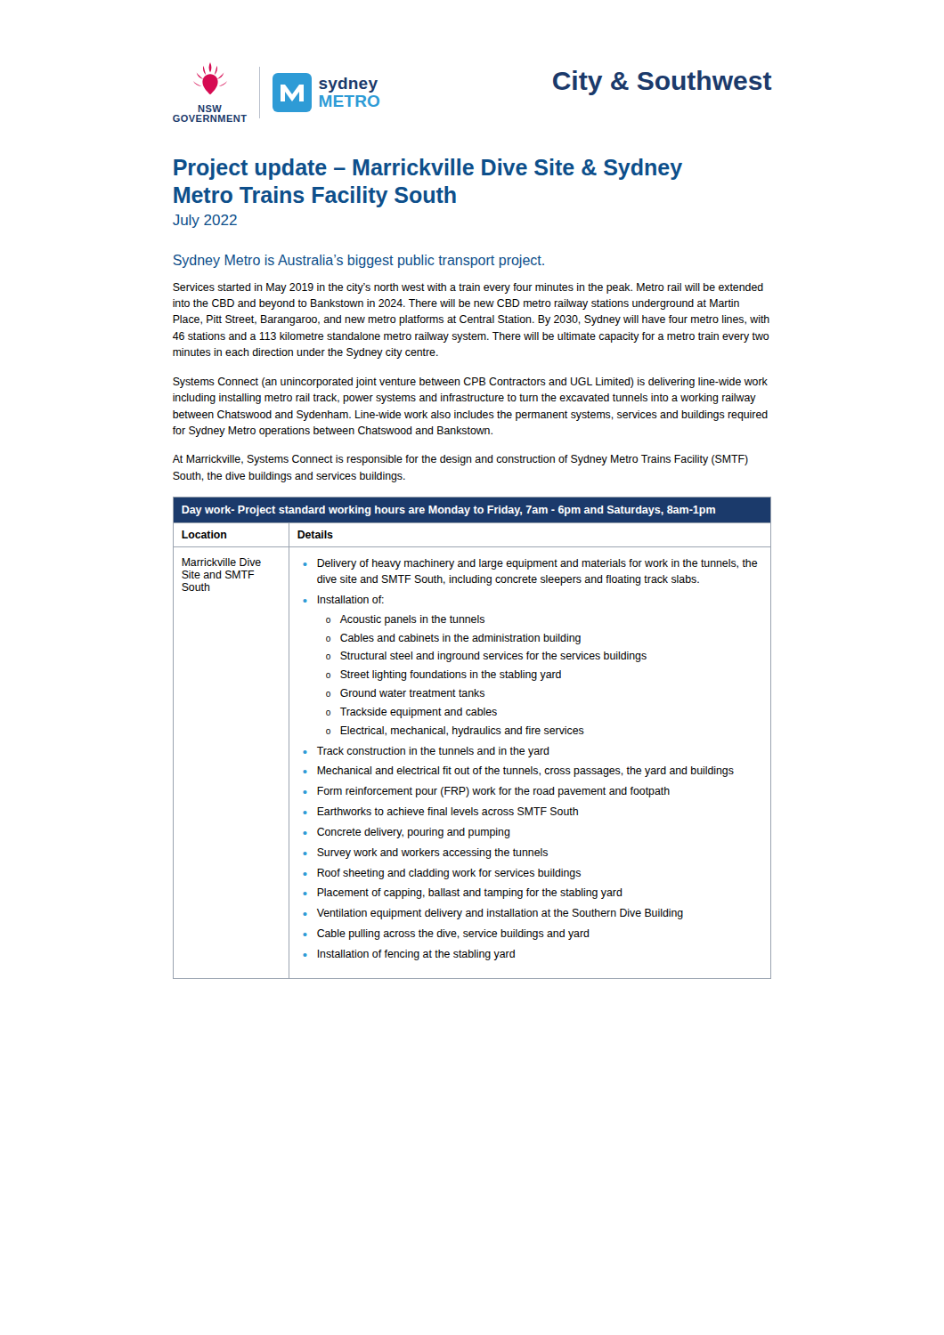NSW
GOVERNMENT
sydney
METRO
City & Southwest
Project update – Marrickville Dive Site & Sydney
Metro Trains Facility South
July 2022
Sydney Metro is Australia’s biggest public transport project.
Services started in May 2019 in the city’s north west with a train every four minutes in the peak. Metro rail will be extended into the CBD and beyond to Bankstown in 2024. There will be new CBD metro railway stations underground at Martin Place, Pitt Street, Barangaroo, and new metro platforms at Central Station. By 2030, Sydney will have four metro lines, with 46 stations and a 113 kilometre standalone metro railway system. There will be ultimate capacity for a metro train every two minutes in each direction under the Sydney city centre.
Systems Connect (an unincorporated joint venture between CPB Contractors and UGL Limited) is delivering line-wide work including installing metro rail track, power systems and infrastructure to turn the excavated tunnels into a working railway between Chatswood and Sydenham. Line-wide work also includes the permanent systems, services and buildings required for Sydney Metro operations between Chatswood and Bankstown.
At Marrickville, Systems Connect is responsible for the design and construction of Sydney Metro Trains Facility (SMTF) South, the dive buildings and services buildings.
| Day work- Project standard working hours are Monday to Friday, 7am - 6pm and Saturdays, 8am-1pm |
| --- |
| Location | Details |
| Marrickville Dive Site and SMTF South | Delivery of heavy machinery and large equipment and materials for work in the tunnels, the dive site and SMTF South, including concrete sleepers and floating track slabs. Installation of: Acoustic panels in the tunnels Cables and cabinets in the administration building Structural steel and inground services for the services buildings Street lighting foundations in the stabling yard Ground water treatment tanks Trackside equipment and cables Electrical, mechanical, hydraulics and fire services Track construction in the tunnels and in the yard Mechanical and electrical fit out of the tunnels, cross passages, the yard and buildings Form reinforcement pour (FRP) work for the road pavement and footpath Earthworks to achieve final levels across SMTF South Concrete delivery, pouring and pumping Survey work and workers accessing the tunnels Roof sheeting and cladding work for services buildings Placement of capping, ballast and tamping for the stabling yard Ventilation equipment delivery and installation at the Southern Dive Building Cable pulling across the dive, service buildings and yard Installation of fencing at the stabling yard |